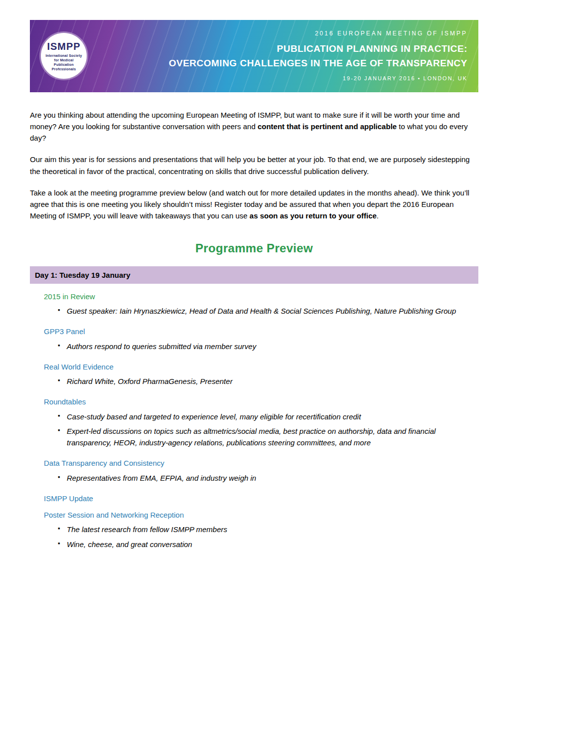ISMPP
International Society
for Medical
Publication
Professionals
2016 EUROPEAN MEETING OF ISMPP
PUBLICATION PLANNING IN PRACTICE:
OVERCOMING CHALLENGES IN THE AGE OF TRANSPARENCY
19-20 JANUARY 2016 • LONDON, UK
Are you thinking about attending the upcoming European Meeting of ISMPP, but want to make sure if it will be worth your time and money? Are you looking for substantive conversation with peers and content that is pertinent and applicable to what you do every day?
Our aim this year is for sessions and presentations that will help you be better at your job. To that end, we are purposely sidestepping the theoretical in favor of the practical, concentrating on skills that drive successful publication delivery.
Take a look at the meeting programme preview below (and watch out for more detailed updates in the months ahead). We think you’ll agree that this is one meeting you likely shouldn’t miss! Register today and be assured that when you depart the 2016 European Meeting of ISMPP, you will leave with takeaways that you can use as soon as you return to your office.
Programme Preview
Day 1: Tuesday 19 January
2015 in Review
Guest speaker: Iain Hrynaszkiewicz, Head of Data and Health & Social Sciences Publishing, Nature Publishing Group
GPP3 Panel
Authors respond to queries submitted via member survey
Real World Evidence
Richard White, Oxford PharmaGenesis, Presenter
Roundtables
Case-study based and targeted to experience level, many eligible for recertification credit
Expert-led discussions on topics such as altmetrics/social media, best practice on authorship, data and financial transparency, HEOR, industry-agency relations, publications steering committees, and more
Data Transparency and Consistency
Representatives from EMA, EFPIA, and industry weigh in
ISMPP Update
Poster Session and Networking Reception
The latest research from fellow ISMPP members
Wine, cheese, and great conversation